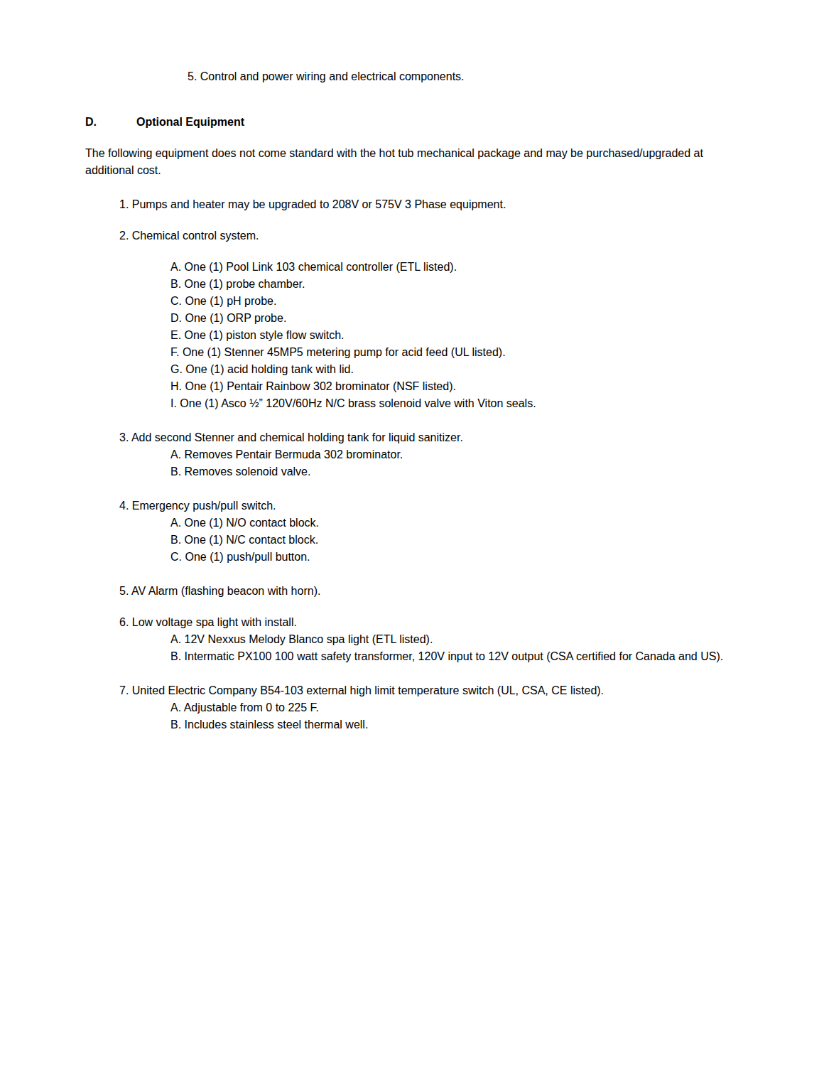5. Control and power wiring and electrical components.
D. Optional Equipment
The following equipment does not come standard with the hot tub mechanical package and may be purchased/upgraded at additional cost.
1. Pumps and heater may be upgraded to 208V or 575V 3 Phase equipment.
2. Chemical control system.
A. One (1) Pool Link 103 chemical controller (ETL listed).
B. One (1) probe chamber.
C. One (1) pH probe.
D. One (1) ORP probe.
E. One (1) piston style flow switch.
F. One (1) Stenner 45MP5 metering pump for acid feed (UL listed).
G. One (1) acid holding tank with lid.
H. One (1) Pentair Rainbow 302 brominator (NSF listed).
I. One (1) Asco ½” 120V/60Hz N/C brass solenoid valve with Viton seals.
3. Add second Stenner and chemical holding tank for liquid sanitizer.
A. Removes Pentair Bermuda 302 brominator.
B. Removes solenoid valve.
4. Emergency push/pull switch.
A. One (1) N/O contact block.
B. One (1) N/C contact block.
C. One (1) push/pull button.
5. AV Alarm (flashing beacon with horn).
6. Low voltage spa light with install.
A. 12V Nexxus Melody Blanco spa light (ETL listed).
B. Intermatic PX100 100 watt safety transformer, 120V input to 12V output (CSA certified for Canada and US).
7. United Electric Company B54-103 external high limit temperature switch (UL, CSA, CE listed).
A. Adjustable from 0 to 225 F.
B. Includes stainless steel thermal well.